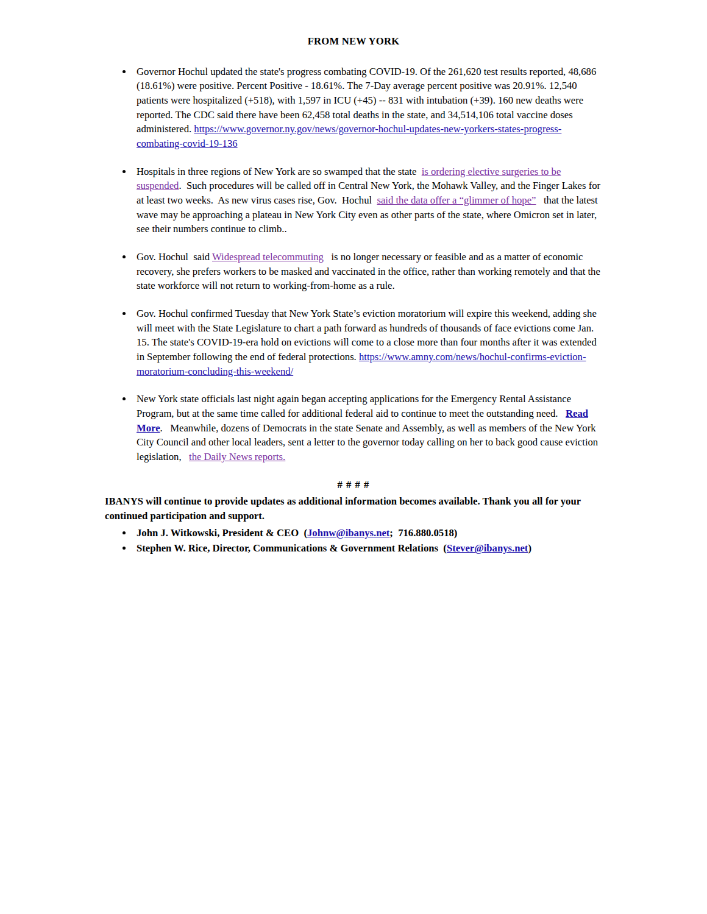FROM NEW YORK
Governor Hochul updated the state's progress combating COVID-19. Of the 261,620 test results reported, 48,686 (18.61%) were positive. Percent Positive - 18.61%. The 7-Day average percent positive was 20.91%. 12,540 patients were hospitalized (+518), with 1,597 in ICU (+45) -- 831 with intubation (+39). 160 new deaths were reported. The CDC said there have been 62,458 total deaths in the state, and 34,514,106 total vaccine doses administered. https://www.governor.ny.gov/news/governor-hochul-updates-new-yorkers-states-progress-combating-covid-19-136
Hospitals in three regions of New York are so swamped that the state is ordering elective surgeries to be suspended. Such procedures will be called off in Central New York, the Mohawk Valley, and the Finger Lakes for at least two weeks. As new virus cases rise, Gov. Hochul said the data offer a “glimmer of hope” that the latest wave may be approaching a plateau in New York City even as other parts of the state, where Omicron set in later, see their numbers continue to climb..
Gov. Hochul said Widespread telecommuting is no longer necessary or feasible and as a matter of economic recovery, she prefers workers to be masked and vaccinated in the office, rather than working remotely and that the state workforce will not return to working-from-home as a rule.
Gov. Hochul confirmed Tuesday that New York State’s eviction moratorium will expire this weekend, adding she will meet with the State Legislature to chart a path forward as hundreds of thousands of face evictions come Jan. 15. The state's COVID-19-era hold on evictions will come to a close more than four months after it was extended in September following the end of federal protections. https://www.amny.com/news/hochul-confirms-eviction-moratorium-concluding-this-weekend/
New York state officials last night again began accepting applications for the Emergency Rental Assistance Program, but at the same time called for additional federal aid to continue to meet the outstanding need. Read More. Meanwhile, dozens of Democrats in the state Senate and Assembly, as well as members of the New York City Council and other local leaders, sent a letter to the governor today calling on her to back good cause eviction legislation, the Daily News reports.
# # # #
IBANYS will continue to provide updates as additional information becomes available. Thank you all for your continued participation and support.
John J. Witkowski, President & CEO (Johnw@ibanys.net; 716.880.0518)
Stephen W. Rice, Director, Communications & Government Relations (Stever@ibanys.net)